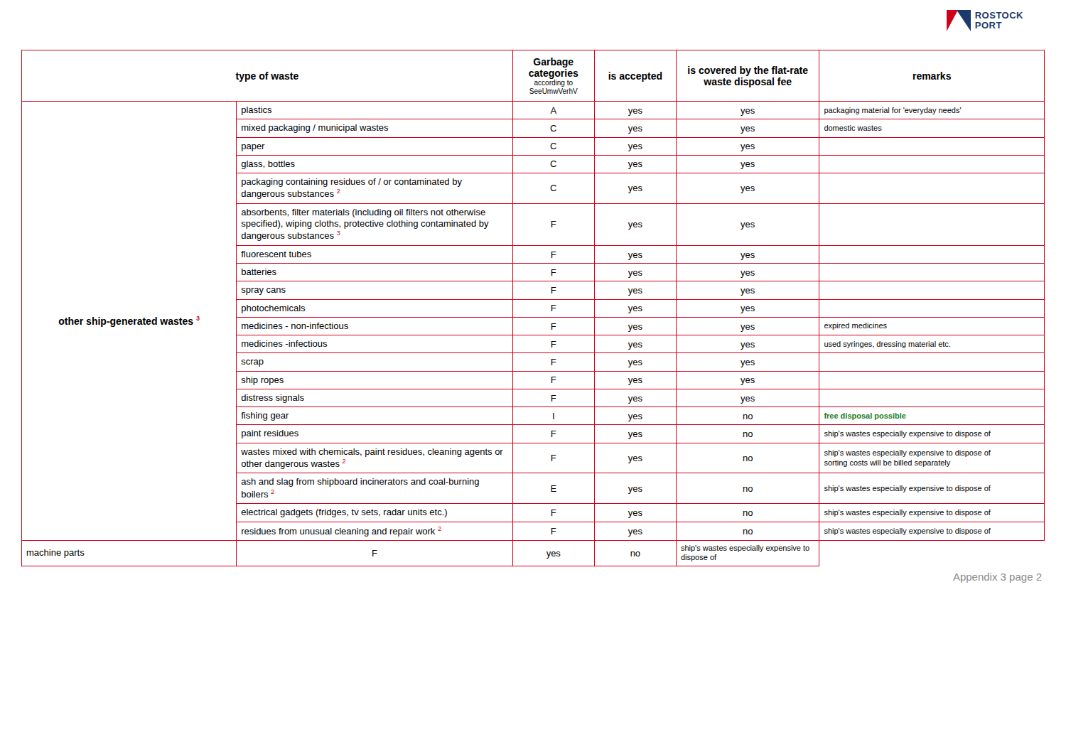ROSTOCK
PORT
| type of waste | Garbage categories according to SeeUmwVerhV | is accepted | is covered by the flat-rate waste disposal fee | remarks |
| --- | --- | --- | --- | --- |
| other ship-generated wastes 3 | plastics | A | yes | yes | packaging material for 'everyday needs' |
| mixed packaging / municipal wastes | C | yes | yes | domestic wastes |
| paper | C | yes | yes | |
| glass, bottles | C | yes | yes | |
| packaging containing residues of / or contaminated by dangerous substances 2 | C | yes | yes | |
| absorbents, filter materials (including oil filters not otherwise specified), wiping cloths, protective clothing contaminated by dangerous substances 3 | F | yes | yes | |
| fluorescent tubes | F | yes | yes | |
| batteries | F | yes | yes | |
| spray cans | F | yes | yes | |
| photochemicals | F | yes | yes | |
| medicines - non-infectious | F | yes | yes | expired medicines |
| medicines -infectious | F | yes | yes | used syringes, dressing material etc. |
| scrap | F | yes | yes | |
| ship ropes | F | yes | yes | |
| distress signals | F | yes | yes | |
| fishing gear | I | yes | no | free disposal possible |
| paint residues | F | yes | no | ship's wastes especially expensive to dispose of |
| wastes mixed with chemicals, paint residues, cleaning agents or other dangerous wastes 2 | F | yes | no | ship's wastes especially expensive to dispose of sorting costs will be billed separately |
| ash and slag from shipboard incinerators and coal-burning boilers 2 | E | yes | no | ship's wastes especially expensive to dispose of |
| electrical gadgets (fridges, tv sets, radar units etc.) | F | yes | no | ship's wastes especially expensive to dispose of |
| residues from unusual cleaning and repair work 2 | F | yes | no | ship's wastes especially expensive to dispose of |
| machine parts | F | yes | no | ship's wastes especially expensive to dispose of |
Appendix 3 page 2